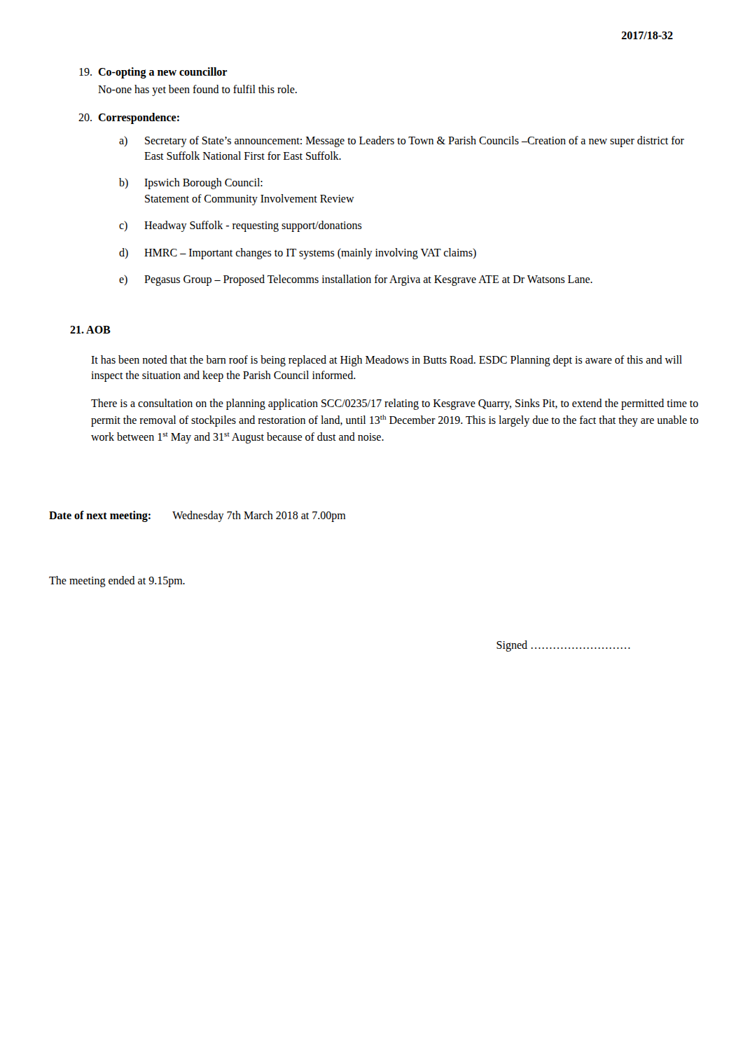2017/18-32
19. Co-opting a new councillor
No-one has yet been found to fulfil this role.
20. Correspondence:
a) Secretary of State’s announcement: Message to Leaders to Town & Parish Councils –Creation of a new super district for East Suffolk National First for East Suffolk.
b) Ipswich Borough Council:
Statement of Community Involvement Review
c) Headway Suffolk - requesting support/donations
d) HMRC – Important changes to IT systems (mainly involving VAT claims)
e) Pegasus Group – Proposed Telecomms installation for Argiva at Kesgrave ATE at Dr Watsons Lane.
21. AOB
It has been noted that the barn roof is being replaced at High Meadows in Butts Road. ESDC Planning dept is aware of this and will inspect the situation and keep the Parish Council informed.
There is a consultation on the planning application SCC/0235/17 relating to Kesgrave Quarry, Sinks Pit, to extend the permitted time to permit the removal of stockpiles and restoration of land, until 13th December 2019. This is largely due to the fact that they are unable to work between 1st May and 31st August because of dust and noise.
Date of next meeting: Wednesday 7th March 2018 at 7.00pm
The meeting ended at 9.15pm.
Signed ………………………